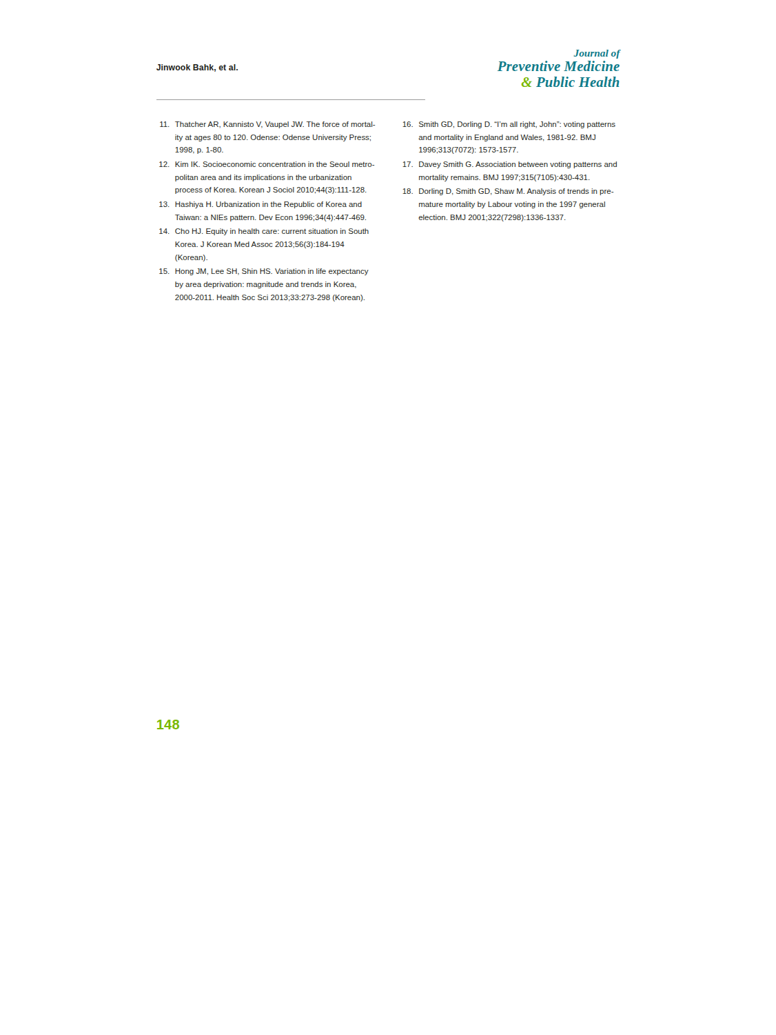Jinwook Bahk, et al.
Journal of Preventive Medicine & Public Health
11. Thatcher AR, Kannisto V, Vaupel JW. The force of mortality at ages 80 to 120. Odense: Odense University Press; 1998, p. 1-80.
12. Kim IK. Socioeconomic concentration in the Seoul metropolitan area and its implications in the urbanization process of Korea. Korean J Sociol 2010;44(3):111-128.
13. Hashiya H. Urbanization in the Republic of Korea and Taiwan: a NIEs pattern. Dev Econ 1996;34(4):447-469.
14. Cho HJ. Equity in health care: current situation in South Korea. J Korean Med Assoc 2013;56(3):184-194 (Korean).
15. Hong JM, Lee SH, Shin HS. Variation in life expectancy by area deprivation: magnitude and trends in Korea, 2000-2011. Health Soc Sci 2013;33:273-298 (Korean).
16. Smith GD, Dorling D. “I’m all right, John”: voting patterns and mortality in England and Wales, 1981-92. BMJ 1996;313(7072): 1573-1577.
17. Davey Smith G. Association between voting patterns and mortality remains. BMJ 1997;315(7105):430-431.
18. Dorling D, Smith GD, Shaw M. Analysis of trends in premature mortality by Labour voting in the 1997 general election. BMJ 2001;322(7298):1336-1337.
148